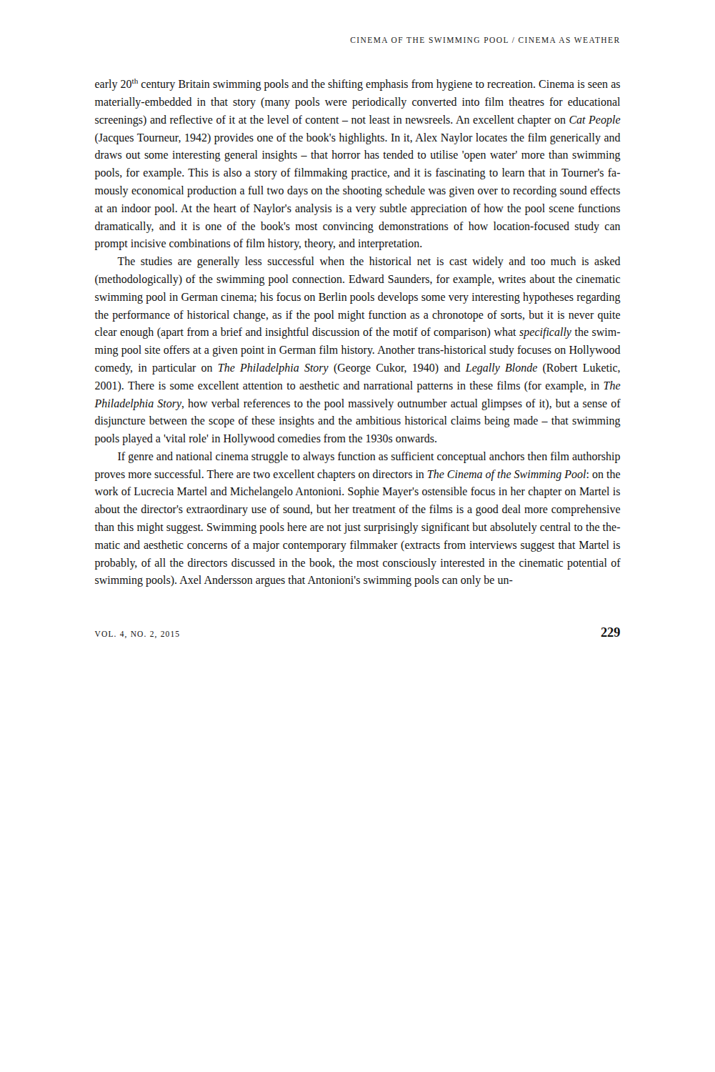Cinema of the Swimming Pool / Cinema as Weather
early 20th century Britain swimming pools and the shifting emphasis from hygiene to recreation. Cinema is seen as materially-embedded in that story (many pools were periodically converted into film theatres for educational screenings) and reflective of it at the level of content – not least in newsreels. An excellent chapter on Cat People (Jacques Tourneur, 1942) provides one of the book's highlights. In it, Alex Naylor locates the film generically and draws out some interesting general insights – that horror has tended to utilise 'open water' more than swimming pools, for example. This is also a story of filmmaking practice, and it is fascinating to learn that in Tourner's famously economical production a full two days on the shooting schedule was given over to recording sound effects at an indoor pool. At the heart of Naylor's analysis is a very subtle appreciation of how the pool scene functions dramatically, and it is one of the book's most convincing demonstrations of how location-focused study can prompt incisive combinations of film history, theory, and interpretation.
The studies are generally less successful when the historical net is cast widely and too much is asked (methodologically) of the swimming pool connection. Edward Saunders, for example, writes about the cinematic swimming pool in German cinema; his focus on Berlin pools develops some very interesting hypotheses regarding the performance of historical change, as if the pool might function as a chronotope of sorts, but it is never quite clear enough (apart from a brief and insightful discussion of the motif of comparison) what specifically the swimming pool site offers at a given point in German film history. Another trans-historical study focuses on Hollywood comedy, in particular on The Philadelphia Story (George Cukor, 1940) and Legally Blonde (Robert Luketic, 2001). There is some excellent attention to aesthetic and narrational patterns in these films (for example, in The Philadelphia Story, how verbal references to the pool massively outnumber actual glimpses of it), but a sense of disjuncture between the scope of these insights and the ambitious historical claims being made – that swimming pools played a 'vital role' in Hollywood comedies from the 1930s onwards.
If genre and national cinema struggle to always function as sufficient conceptual anchors then film authorship proves more successful. There are two excellent chapters on directors in The Cinema of the Swimming Pool: on the work of Lucrecia Martel and Michelangelo Antonioni. Sophie Mayer's ostensible focus in her chapter on Martel is about the director's extraordinary use of sound, but her treatment of the films is a good deal more comprehensive than this might suggest. Swimming pools here are not just surprisingly significant but absolutely central to the thematic and aesthetic concerns of a major contemporary filmmaker (extracts from interviews suggest that Martel is probably, of all the directors discussed in the book, the most consciously interested in the cinematic potential of swimming pools). Axel Andersson argues that Antonioni's swimming pools can only be un-
Vol. 4, No. 2, 2015 229